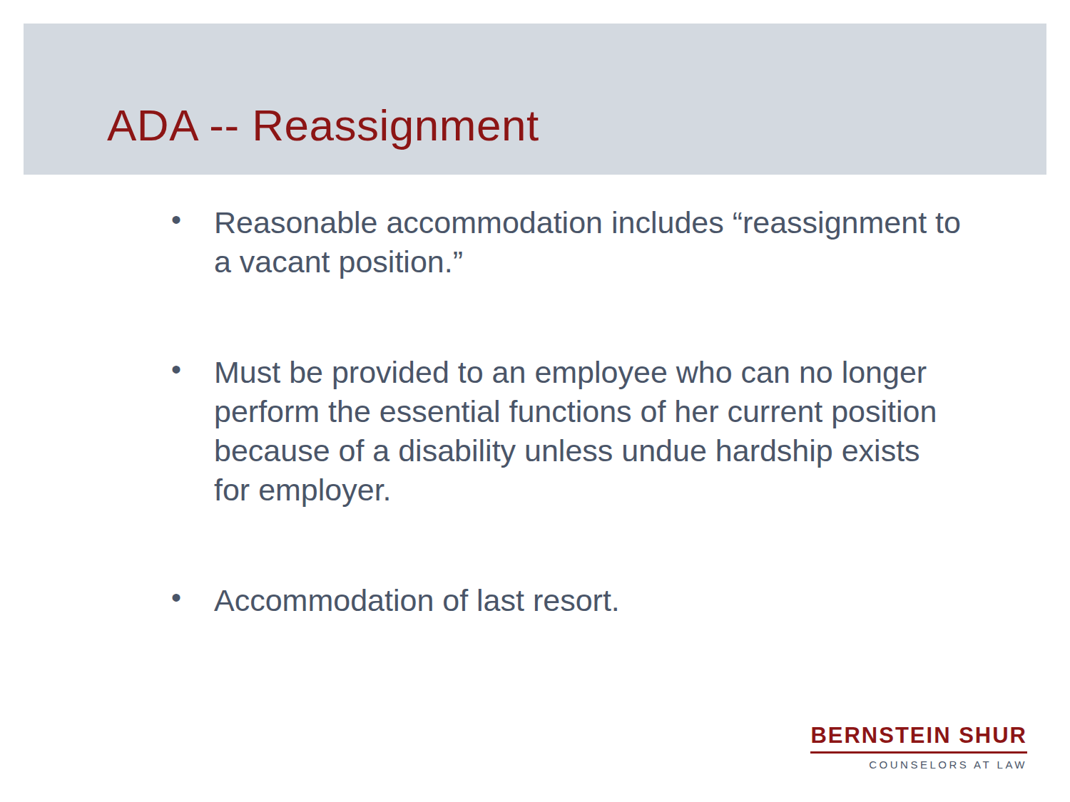ADA -- Reassignment
Reasonable accommodation includes “reassignment to a vacant position.”
Must be provided to an employee who can no longer perform the essential functions of her current position because of a disability unless undue hardship exists for employer.
Accommodation of last resort.
BERNSTEIN SHUR
COUNSELORS AT LAW